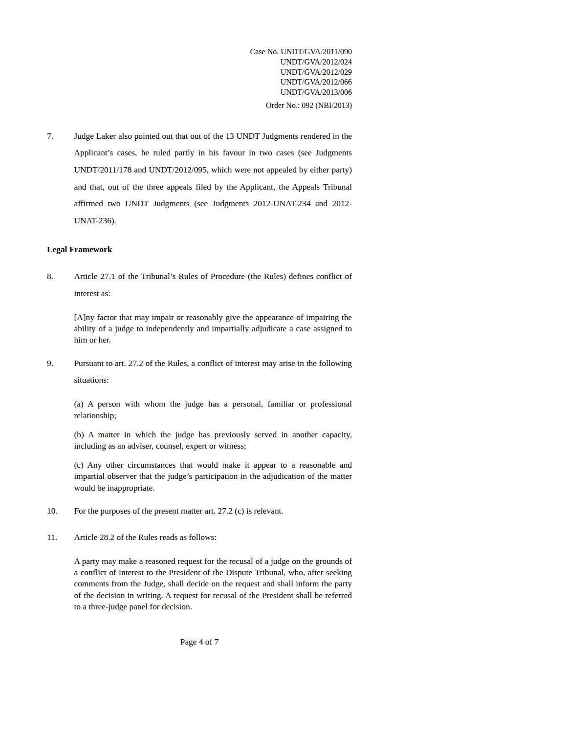Case No. UNDT/GVA/2011/090
UNDT/GVA/2012/024
UNDT/GVA/2012/029
UNDT/GVA/2012/066
UNDT/GVA/2013/006
Order No.: 092 (NBI/2013)
7.
Judge Laker also pointed out that out of the 13 UNDT Judgments rendered in the Applicant’s cases, he ruled partly in his favour in two cases (see Judgments UNDT/2011/178 and UNDT/2012/095, which were not appealed by either party) and that, out of the three appeals filed by the Applicant, the Appeals Tribunal affirmed two UNDT Judgments (see Judgments 2012-UNAT-234 and 2012- UNAT-236).
Legal Framework
8.
Article 27.1 of the Tribunal’s Rules of Procedure (the Rules) defines conflict of interest as:
[A]ny factor that may impair or reasonably give the appearance of impairing the ability of a judge to independently and impartially adjudicate a case assigned to him or her.
9.
Pursuant to art. 27.2 of the Rules, a conflict of interest may arise in the following situations:
(a) A person with whom the judge has a personal, familiar or professional relationship;
(b) A matter in which the judge has previously served in another capacity, including as an adviser, counsel, expert or witness;
(c) Any other circumstances that would make it appear to a reasonable and impartial observer that the judge’s participation in the adjudication of the matter would be inappropriate.
10.
For the purposes of the present matter art. 27.2 (c) is relevant.
11.
Article 28.2 of the Rules reads as follows:
A party may make a reasoned request for the recusal of a judge on the grounds of a conflict of interest to the President of the Dispute Tribunal, who, after seeking comments from the Judge, shall decide on the request and shall inform the party of the decision in writing. A request for recusal of the President shall be referred to a three-judge panel for decision.
Page 4 of 7